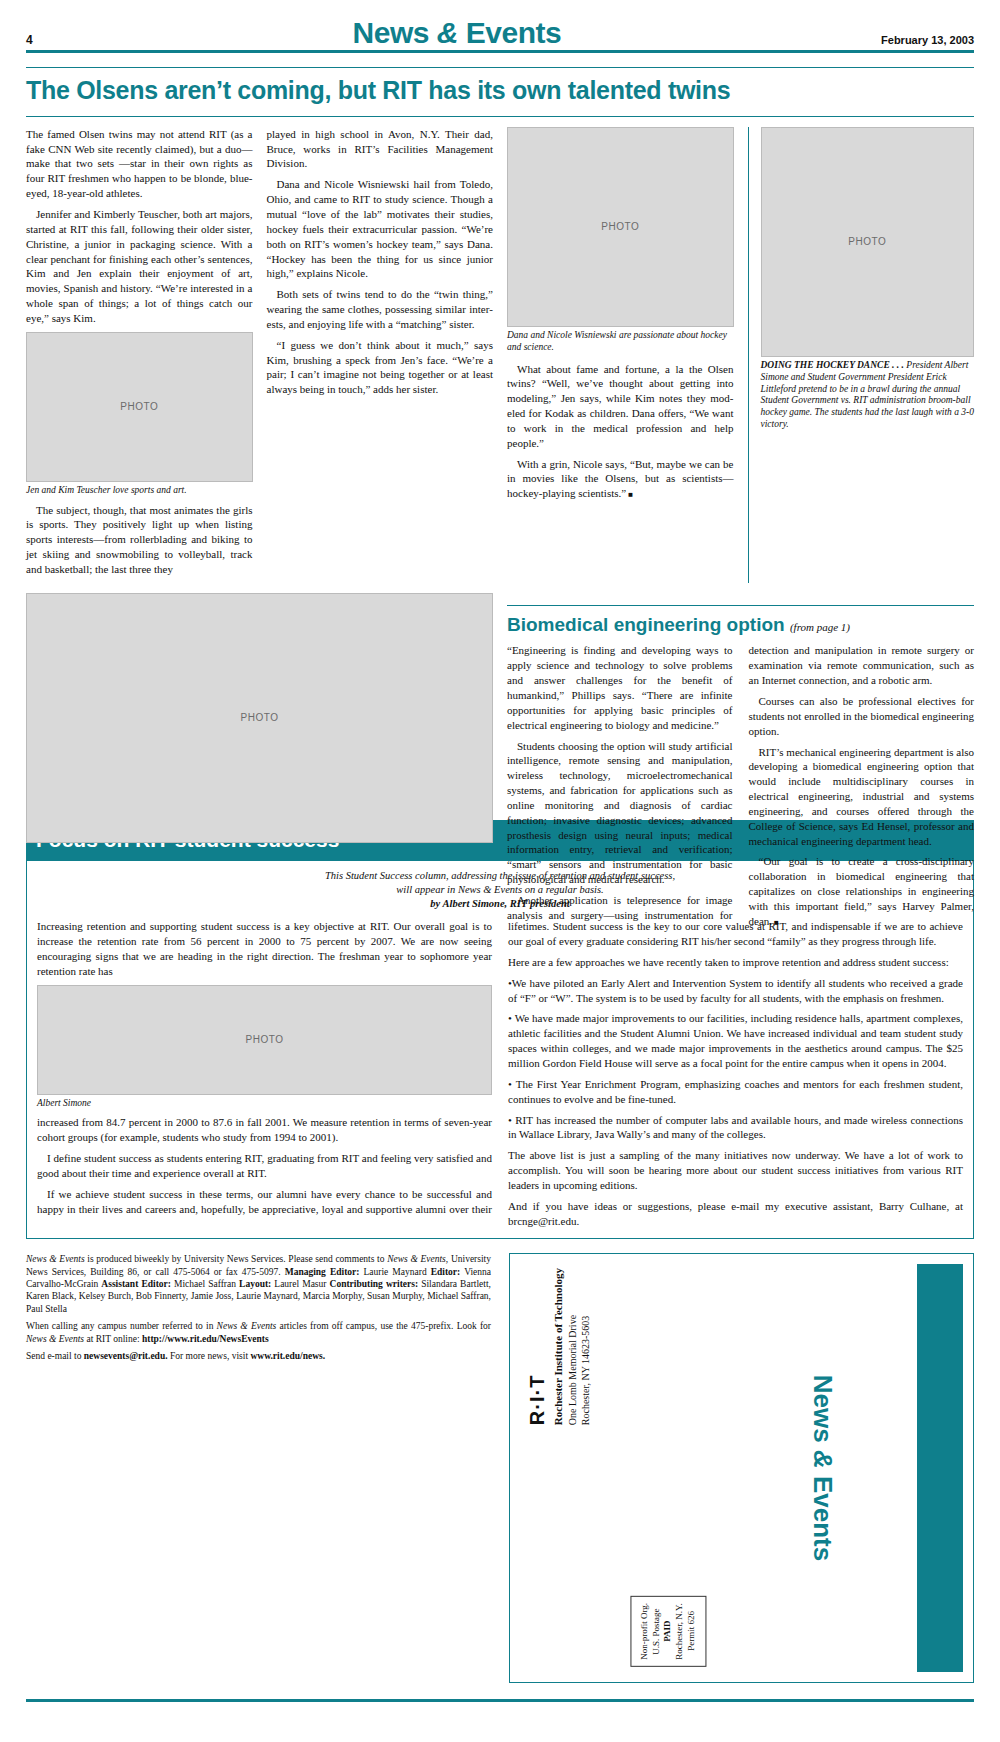4
News & Events
February 13, 2003
The Olsens aren’t coming, but RIT has its own talented twins
The famed Olsen twins may not attend RIT (as a fake CNN Web site recently claimed), but a duo— make that two sets —star in their own rights as four RIT freshmen who happen to be blonde, blue-eyed, 18-year-old athletes.
Jennifer and Kimberly Teuscher, both art majors, started at RIT this fall, following their older sister, Christine, a junior in packaging science. With a clear penchant for finishing each other’s sentences, Kim and Jen explain their enjoyment of art, movies, Spanish and history. “We’re interested in a whole span of things; a lot of things catch our eye,” says Kim.
photo
Jen and Kim Teuscher love sports and art.
The subject, though, that most animates the girls is sports. They positively light up when listing sports interests—from rollerblading and biking to jet skiing and snowmobiling to volleyball, track and basketball; the last three they
played in high school in Avon, N.Y. Their dad, Bruce, works in RIT’s Facilities Management Division.
Dana and Nicole Wisniewski hail from Toledo, Ohio, and came to RIT to study science. Though a mutual “love of the lab” motivates their studies, hockey fuels their extracurricular passion. “We’re both on RIT’s women’s hockey team,” says Dana. “Hockey has been the thing for us since junior high,” explains Nicole.
Both sets of twins tend to do the “twin thing,” wearing the same clothes, possessing similar interests, and enjoying life with a “matching” sister.
“I guess we don’t think about it much,” says Kim, brushing a speck from Jen’s face. “We’re a pair; I can’t imagine not being together or at least always being in touch,” adds her sister.
photo
Dana and Nicole Wisniewski are passionate about hockey and science.
What about fame and fortune, a la the Olsen twins? “Well, we’ve thought about getting into modeling,” Jen says, while Kim notes they modeled for Kodak as children. Dana offers, “We want to work in the medical profession and help people.”
With a grin, Nicole says, “But, maybe we can be in movies like the Olsens, but as scientists—hockey-playing scientists.”
photo
DOING THE HOCKEY DANCE . . . President Albert Simone and Student Government President Erick Littleford pretend to be in a brawl during the annual Student Government vs. RIT administration broom-ball hockey game. The students had the last laugh with a 3-0 victory.
photo
Biomedical engineering option (from page 1)
“Engineering is finding and developing ways to apply science and technology to solve problems and answer challenges for the benefit of humankind,” Phillips says. “There are infinite opportunities for applying basic principles of electrical engineering to biology and medicine.”
Students choosing the option will study artificial intelligence, remote sensing and manipulation, wireless technology, microelectromechanical systems, and fabrication for applications such as online monitoring and diagnosis of cardiac function; invasive diagnostic devices; advanced prosthesis design using neural inputs; medical information entry, retrieval and verification; “smart” sensors and instrumentation for basic physiological and medical research.
Another application is telepresence for image analysis and surgery—using instrumentation for detection and manipulation in remote surgery or examination via remote communication, such as an Internet connection, and a robotic arm.
Courses can also be professional electives for students not enrolled in the biomedical engineering option.
RIT’s mechanical engineering department is also developing a biomedical engineering option that would include multidisciplinary courses in electrical engineering, industrial and systems engineering, and courses offered through the College of Science, says Ed Hensel, professor and mechanical engineering department head.
“Our goal is to create a cross-disciplinary collaboration in biomedical engineering that capitalizes on close relationships in engineering with this important field,” says Harvey Palmer, dean.
spacer
LEADING THE TEAM TO VICTORY . . . First-year head women’s basketball coach Deborah Buff guides RIT as the team improves on last year’s record. The Tigers are off to their best start since the inception of the program in 1987-88, when the team went 2-13.
The Tigers have already captured five wins compared to last year’s 1-23 season. RIT will close out the regular season Feb. 28-29 when the Tigers take on Empire 8 rivals Elmira and Ithaca.
Focus on RIT student success
This Student Success column, addressing the issue of retention and student success,
will appear in News & Events on a regular basis.
by Albert Simone, RIT president
Increasing retention and supporting student success is a key objective at RIT. Our overall goal is to increase the retention rate from 56 percent in 2000 to 75 percent by 2007. We are now seeing encouraging signs that we are heading in the right direction. The freshman year to sophomore year retention rate has
photo
Albert Simone
increased from 84.7 percent in 2000 to 87.6 in fall 2001. We measure retention in terms of seven-year cohort groups (for example, students who study from 1994 to 2001).
I define student success as students entering RIT, graduating from RIT and feeling very satisfied and good about their time and experience overall at RIT.
If we achieve student success in these terms, our alumni have every chance to be successful and happy in their lives and careers and, hopefully, be appreciative, loyal and supportive alumni over their lifetimes. Student success is the key to our core values at RIT, and indispensable if we are to achieve our goal of every graduate considering RIT his/her second “family” as they progress through life.
Here are a few approaches we have recently taken to improve retention and address student success:
•We have piloted an Early Alert and Intervention System to identify all students who received a grade of “F” or “W”. The system is to be used by faculty for all students, with the emphasis on freshmen.
• We have made major improvements to our facilities, including residence halls, apartment complexes, athletic facilities and the Student Alumni Union. We have increased individual and team student study spaces within colleges, and we made major improvements in the aesthetics around campus. The $25 million Gordon Field House will serve as a focal point for the entire campus when it opens in 2004.
• The First Year Enrichment Program, emphasizing coaches and mentors for each freshmen student, continues to evolve and be fine-tuned.
• RIT has increased the number of computer labs and available hours, and made wireless connections in Wallace Library, Java Wally’s and many of the colleges.
The above list is just a sampling of the many initiatives now underway. We have a lot of work to accomplish. You will soon be hearing more about our student success initiatives from various RIT leaders in upcoming editions.
And if you have ideas or suggestions, please e-mail my executive assistant, Barry Culhane, at brcnge@rit.edu.
News & Events is produced biweekly by University News Services. Please send comments to News & Events, University News Services, Building 86, or call 475-5064 or fax 475-5097. Managing Editor: Laurie Maynard Editor: Vienna Carvalho-McGrain Assistant Editor: Michael Saffran Layout: Laurel Masur Contributing writers: Silandara Bartlett, Karen Black, Kelsey Burch, Bob Finnerty, Jamie Joss, Laurie Maynard, Marcia Morphy, Susan Murphy, Michael Saffran, Paul Stella
When calling any campus number referred to in News & Events articles from off campus, use the 475-prefix. Look for News & Events at RIT online: http://www.rit.edu/NewsEvents
Send e-mail to newsevents@rit.edu. For more news, visit www.rit.edu/news.
News & Events
R·I·T Rochester Institute of Technology One Lomb Memorial Drive
Rochester, NY 14623-5603
Non-profit Org.
U.S. Postage
PAID
Rochester, N.Y.
Permit 626